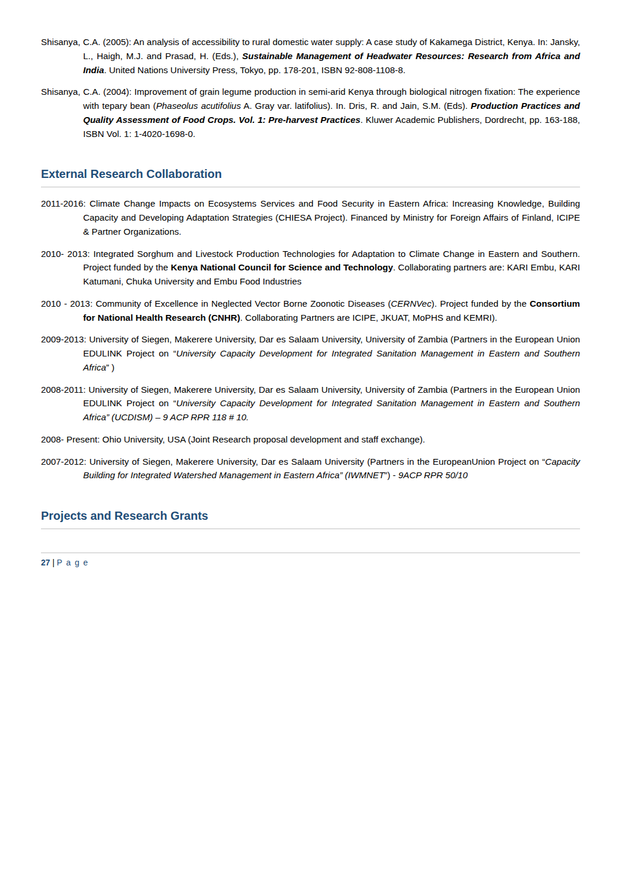Shisanya, C.A. (2005): An analysis of accessibility to rural domestic water supply: A case study of Kakamega District, Kenya. In: Jansky, L., Haigh, M.J. and Prasad, H. (Eds.), Sustainable Management of Headwater Resources: Research from Africa and India. United Nations University Press, Tokyo, pp. 178-201, ISBN 92-808-1108-8.
Shisanya, C.A. (2004): Improvement of grain legume production in semi-arid Kenya through biological nitrogen fixation: The experience with tepary bean (Phaseolus acutifolius A. Gray var. latifolius). In. Dris, R. and Jain, S.M. (Eds). Production Practices and Quality Assessment of Food Crops. Vol. 1: Pre-harvest Practices. Kluwer Academic Publishers, Dordrecht, pp. 163-188, ISBN Vol. 1: 1-4020-1698-0.
External Research Collaboration
2011-2016: Climate Change Impacts on Ecosystems Services and Food Security in Eastern Africa: Increasing Knowledge, Building Capacity and Developing Adaptation Strategies (CHIESA Project). Financed by Ministry for Foreign Affairs of Finland, ICIPE & Partner Organizations.
2010- 2013: Integrated Sorghum and Livestock Production Technologies for Adaptation to Climate Change in Eastern and Southern. Project funded by the Kenya National Council for Science and Technology. Collaborating partners are: KARI Embu, KARI Katumani, Chuka University and Embu Food Industries
2010 - 2013: Community of Excellence in Neglected Vector Borne Zoonotic Diseases (CERNVec). Project funded by the Consortium for National Health Research (CNHR). Collaborating Partners are ICIPE, JKUAT, MoPHS and KEMRI).
2009-2013: University of Siegen, Makerere University, Dar es Salaam University, University of Zambia (Partners in the European Union EDULINK Project on “University Capacity Development for Integrated Sanitation Management in Eastern and Southern Africa” )
2008-2011: University of Siegen, Makerere University, Dar es Salaam University, University of Zambia (Partners in the European Union EDULINK Project on “University Capacity Development for Integrated Sanitation Management in Eastern and Southern Africa” (UCDISM) – 9 ACP RPR 118 # 10.
2008- Present: Ohio University, USA (Joint Research proposal development and staff exchange).
2007-2012: University of Siegen, Makerere University, Dar es Salaam University (Partners in the EuropeanUnion Project on “Capacity Building for Integrated Watershed Management in Eastern Africa” (IWMNET”) - 9ACP RPR 50/10
Projects and Research Grants
27 | P a g e